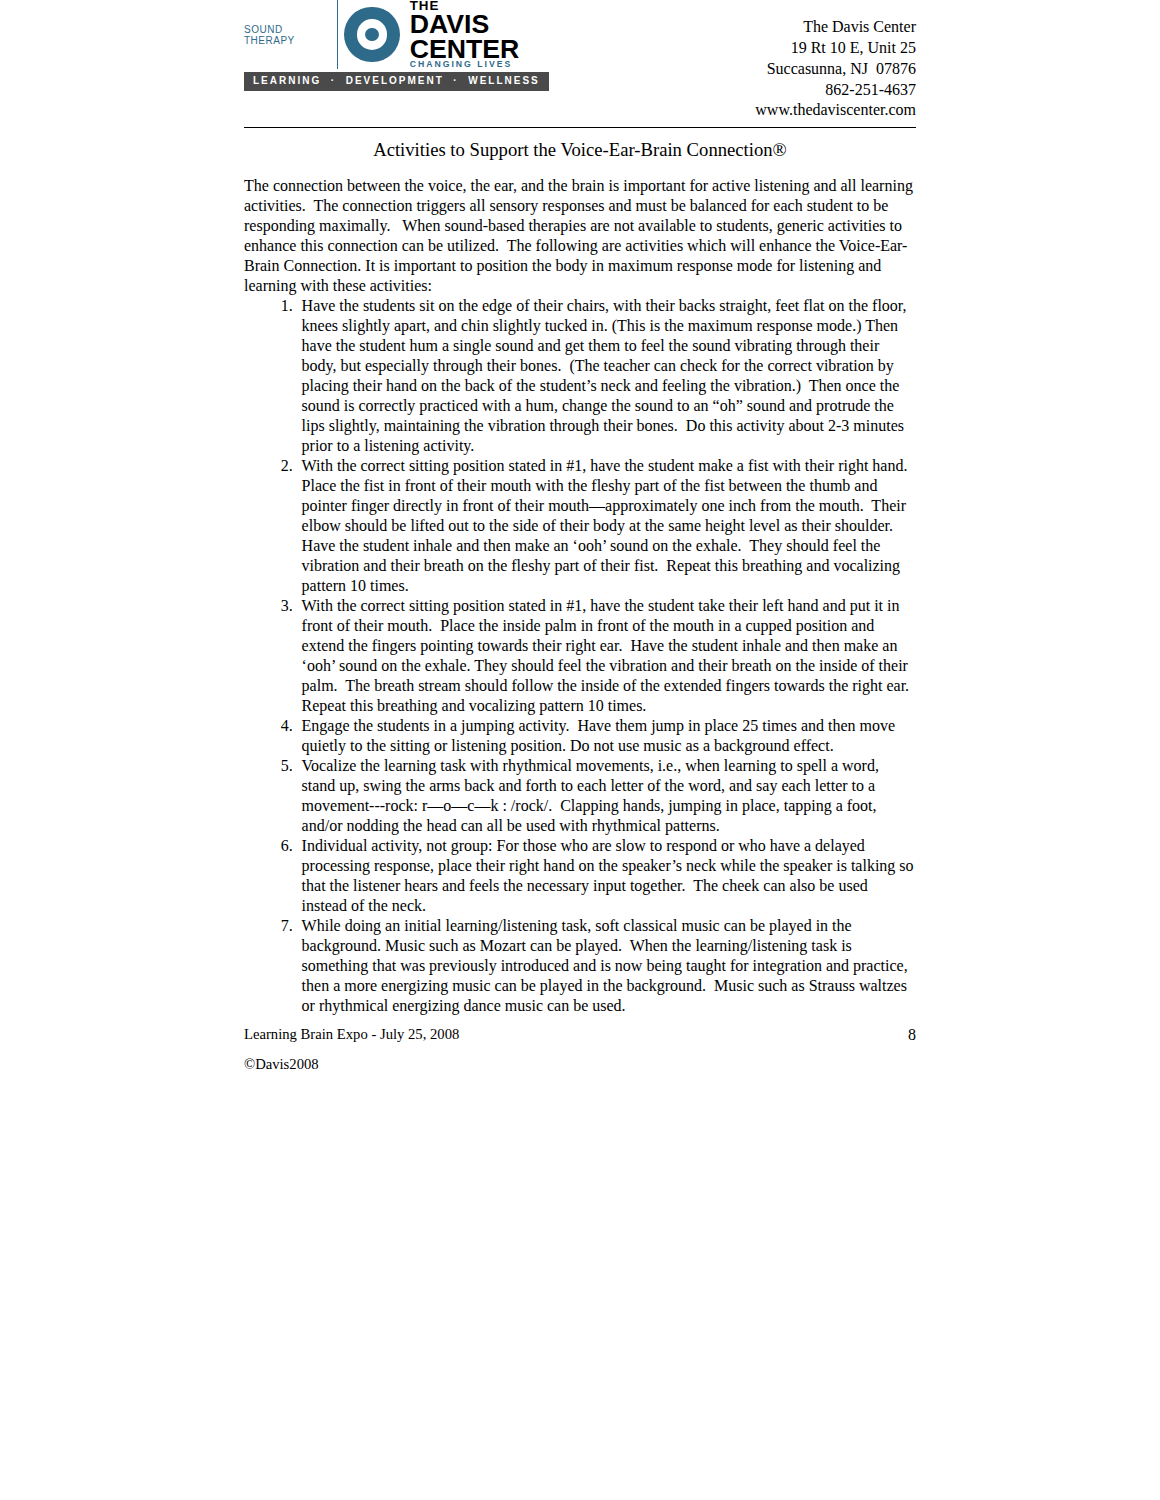SOUND THERAPY
THE
DAVIS
CENTER
CHANGING LIVES
LEARNING · DEVELOPMENT · WELLNESS
The Davis Center
19 Rt 10 E, Unit 25
Succasunna, NJ 07876
862-251-4637
www.thedaviscenter.com
Activities to Support the Voice-Ear-Brain Connection®
The connection between the voice, the ear, and the brain is important for active listening and all learning activities. The connection triggers all sensory responses and must be balanced for each student to be responding maximally. When sound-based therapies are not available to students, generic activities to enhance this connection can be utilized. The following are activities which will enhance the Voice-Ear-Brain Connection. It is important to position the body in maximum response mode for listening and learning with these activities:
Have the students sit on the edge of their chairs, with their backs straight, feet flat on the floor, knees slightly apart, and chin slightly tucked in. (This is the maximum response mode.) Then have the student hum a single sound and get them to feel the sound vibrating through their body, but especially through their bones. (The teacher can check for the correct vibration by placing their hand on the back of the student’s neck and feeling the vibration.) Then once the sound is correctly practiced with a hum, change the sound to an “oh” sound and protrude the lips slightly, maintaining the vibration through their bones. Do this activity about 2-3 minutes prior to a listening activity.
With the correct sitting position stated in #1, have the student make a fist with their right hand. Place the fist in front of their mouth with the fleshy part of the fist between the thumb and pointer finger directly in front of their mouth—approximately one inch from the mouth. Their elbow should be lifted out to the side of their body at the same height level as their shoulder. Have the student inhale and then make an ‘ooh’ sound on the exhale. They should feel the vibration and their breath on the fleshy part of their fist. Repeat this breathing and vocalizing pattern 10 times.
With the correct sitting position stated in #1, have the student take their left hand and put it in front of their mouth. Place the inside palm in front of the mouth in a cupped position and extend the fingers pointing towards their right ear. Have the student inhale and then make an ‘ooh’ sound on the exhale. They should feel the vibration and their breath on the inside of their palm. The breath stream should follow the inside of the extended fingers towards the right ear. Repeat this breathing and vocalizing pattern 10 times.
Engage the students in a jumping activity. Have them jump in place 25 times and then move quietly to the sitting or listening position. Do not use music as a background effect.
Vocalize the learning task with rhythmical movements, i.e., when learning to spell a word, stand up, swing the arms back and forth to each letter of the word, and say each letter to a movement---rock: r—o—c—k : /rock/. Clapping hands, jumping in place, tapping a foot, and/or nodding the head can all be used with rhythmical patterns.
Individual activity, not group: For those who are slow to respond or who have a delayed processing response, place their right hand on the speaker’s neck while the speaker is talking so that the listener hears and feels the necessary input together. The cheek can also be used instead of the neck.
While doing an initial learning/listening task, soft classical music can be played in the background. Music such as Mozart can be played. When the learning/listening task is something that was previously introduced and is now being taught for integration and practice, then a more energizing music can be played in the background. Music such as Strauss waltzes or rhythmical energizing dance music can be used.
Learning Brain Expo - July 25, 2008
8
©Davis2008